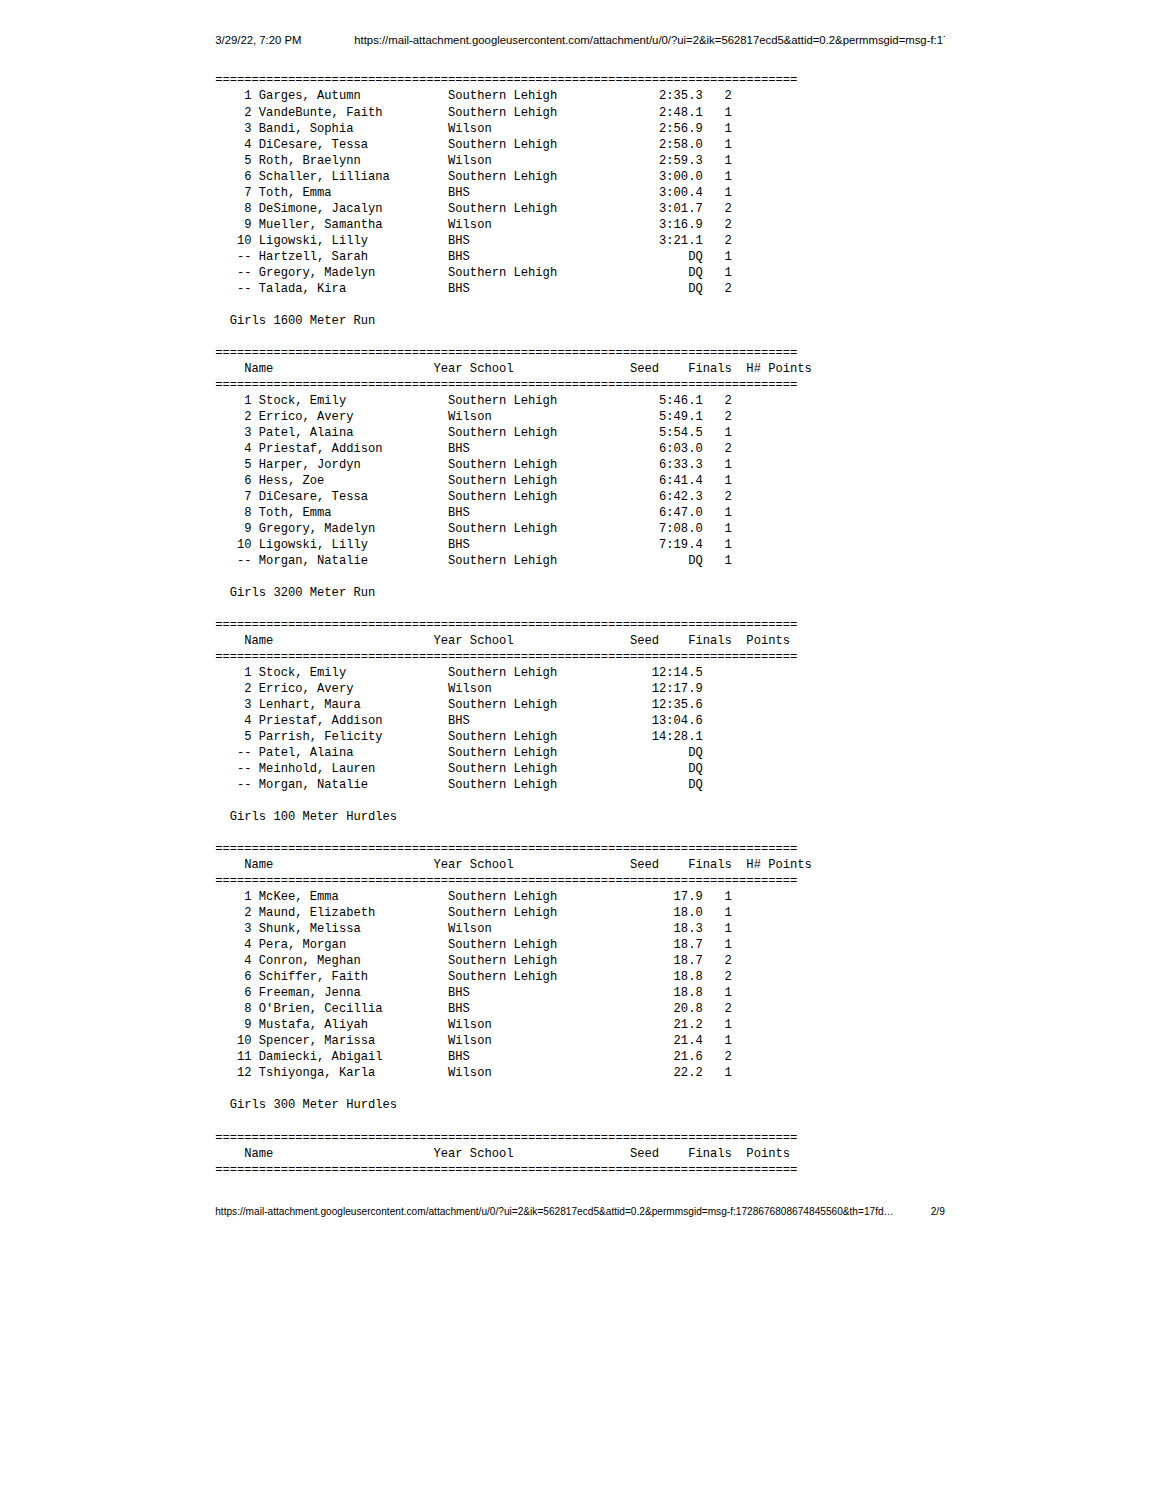3/29/22, 7:20 PM https://mail-attachment.googleusercontent.com/attachment/u/0/?ui=2&ik=562817ecd5&attid=0.2&permmsgid=msg-f:1728676808…
================================================================================
    1 Garges, Autumn            Southern Lehigh              2:35.3   2
    2 VandeBunte, Faith         Southern Lehigh              2:48.1   1
    3 Bandi, Sophia             Wilson                       2:56.9   1
    4 DiCesare, Tessa           Southern Lehigh              2:58.0   1
    5 Roth, Braelynn            Wilson                       2:59.3   1
    6 Schaller, Lilliana        Southern Lehigh              3:00.0   1
    7 Toth, Emma                BHS                          3:00.4   1
    8 DeSimone, Jacalyn         Southern Lehigh              3:01.7   2
    9 Mueller, Samantha         Wilson                       3:16.9   2
   10 Ligowski, Lilly           BHS                          3:21.1   2
   -- Hartzell, Sarah           BHS                              DQ   1
   -- Gregory, Madelyn          Southern Lehigh                  DQ   1
   -- Talada, Kira              BHS                              DQ   2

  Girls 1600 Meter Run

================================================================================
    Name                      Year School                Seed    Finals  H# Points
================================================================================
    1 Stock, Emily              Southern Lehigh              5:46.1   2
    2 Errico, Avery             Wilson                       5:49.1   2
    3 Patel, Alaina             Southern Lehigh              5:54.5   1
    4 Priestaf, Addison         BHS                          6:03.0   2
    5 Harper, Jordyn            Southern Lehigh              6:33.3   1
    6 Hess, Zoe                 Southern Lehigh              6:41.4   1
    7 DiCesare, Tessa           Southern Lehigh              6:42.3   2
    8 Toth, Emma                BHS                          6:47.0   1
    9 Gregory, Madelyn          Southern Lehigh              7:08.0   1
   10 Ligowski, Lilly           BHS                          7:19.4   1
   -- Morgan, Natalie           Southern Lehigh                  DQ   1

  Girls 3200 Meter Run

================================================================================
    Name                      Year School                Seed    Finals  Points
================================================================================
    1 Stock, Emily              Southern Lehigh             12:14.5
    2 Errico, Avery             Wilson                      12:17.9
    3 Lenhart, Maura            Southern Lehigh             12:35.6
    4 Priestaf, Addison         BHS                         13:04.6
    5 Parrish, Felicity         Southern Lehigh             14:28.1
   -- Patel, Alaina             Southern Lehigh                  DQ
   -- Meinhold, Lauren          Southern Lehigh                  DQ
   -- Morgan, Natalie           Southern Lehigh                  DQ

  Girls 100 Meter Hurdles

================================================================================
    Name                      Year School                Seed    Finals  H# Points
================================================================================
    1 McKee, Emma               Southern Lehigh                17.9   1
    2 Maund, Elizabeth          Southern Lehigh                18.0   1
    3 Shunk, Melissa            Wilson                         18.3   1
    4 Pera, Morgan              Southern Lehigh                18.7   1
    4 Conron, Meghan            Southern Lehigh                18.7   2
    6 Schiffer, Faith           Southern Lehigh                18.8   2
    6 Freeman, Jenna            BHS                            18.8   1
    8 O'Brien, Cecillia         BHS                            20.8   2
    9 Mustafa, Aliyah           Wilson                         21.2   1
   10 Spencer, Marissa          Wilson                         21.4   1
   11 Damiecki, Abigail         BHS                            21.6   2
   12 Tshiyonga, Karla          Wilson                         22.2   1

  Girls 300 Meter Hurdles

================================================================================
    Name                      Year School                Seed    Finals  Points
================================================================================
https://mail-attachment.googleusercontent.com/attachment/u/0/?ui=2&ik=562817ecd5&attid=0.2&permmsgid=msg-f:1728676808674845560&th=17fd… 2/9